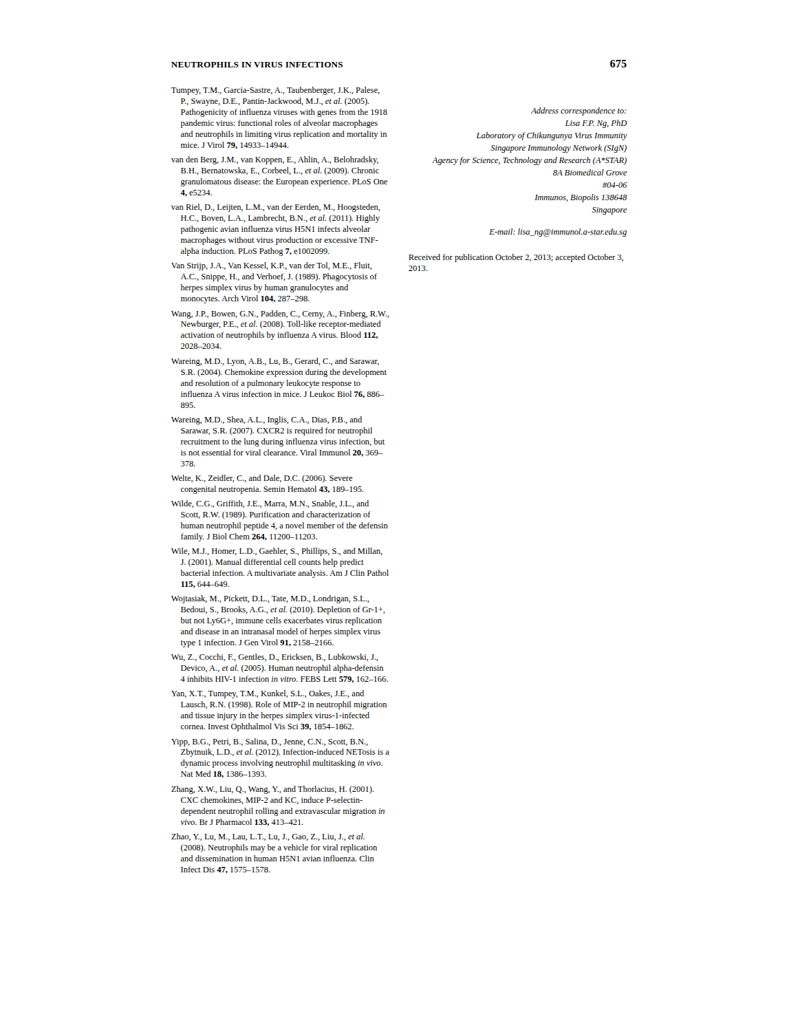Neutrophils in Virus Infections 675
Tumpey, T.M., Garcia-Sastre, A., Taubenberger, J.K., Palese, P., Swayne, D.E., Pantin-Jackwood, M.J., et al. (2005). Pathogenicity of influenza viruses with genes from the 1918 pandemic virus: functional roles of alveolar macrophages and neutrophils in limiting virus replication and mortality in mice. J Virol 79, 14933–14944.
van den Berg, J.M., van Koppen, E., Ahlin, A., Belohradsky, B.H., Bernatowska, E., Corbeel, L., et al. (2009). Chronic granulomatous disease: the European experience. PLoS One 4, e5234.
van Riel, D., Leijten, L.M., van der Eerden, M., Hoogsteden, H.C., Boven, L.A., Lambrecht, B.N., et al. (2011). Highly pathogenic avian influenza virus H5N1 infects alveolar macrophages without virus production or excessive TNF-alpha induction. PLoS Pathog 7, e1002099.
Van Strijp, J.A., Van Kessel, K.P., van der Tol, M.E., Fluit, A.C., Snippe, H., and Verhoef, J. (1989). Phagocytosis of herpes simplex virus by human granulocytes and monocytes. Arch Virol 104, 287–298.
Wang, J.P., Bowen, G.N., Padden, C., Cerny, A., Finberg, R.W., Newburger, P.E., et al. (2008). Toll-like receptor-mediated activation of neutrophils by influenza A virus. Blood 112, 2028–2034.
Wareing, M.D., Lyon, A.B., Lu, B., Gerard, C., and Sarawar, S.R. (2004). Chemokine expression during the development and resolution of a pulmonary leukocyte response to influenza A virus infection in mice. J Leukoc Biol 76, 886–895.
Wareing, M.D., Shea, A.L., Inglis, C.A., Dias, P.B., and Sarawar, S.R. (2007). CXCR2 is required for neutrophil recruitment to the lung during influenza virus infection, but is not essential for viral clearance. Viral Immunol 20, 369–378.
Welte, K., Zeidler, C., and Dale, D.C. (2006). Severe congenital neutropenia. Semin Hematol 43, 189–195.
Wilde, C.G., Griffith, J.E., Marra, M.N., Snable, J.L., and Scott, R.W. (1989). Purification and characterization of human neutrophil peptide 4, a novel member of the defensin family. J Biol Chem 264, 11200–11203.
Wile, M.J., Homer, L.D., Gaehler, S., Phillips, S., and Millan, J. (2001). Manual differential cell counts help predict bacterial infection. A multivariate analysis. Am J Clin Pathol 115, 644–649.
Wojtasiak, M., Pickett, D.L., Tate, M.D., Londrigan, S.L., Bedoui, S., Brooks, A.G., et al. (2010). Depletion of Gr-1+, but not Ly6G+, immune cells exacerbates virus replication and disease in an intranasal model of herpes simplex virus type 1 infection. J Gen Virol 91, 2158–2166.
Wu, Z., Cocchi, F., Gentles, D., Ericksen, B., Lubkowski, J., Devico, A., et al. (2005). Human neutrophil alpha-defensin 4 inhibits HIV-1 infection in vitro. FEBS Lett 579, 162–166.
Yan, X.T., Tumpey, T.M., Kunkel, S.L., Oakes, J.E., and Lausch, R.N. (1998). Role of MIP-2 in neutrophil migration and tissue injury in the herpes simplex virus-1-infected cornea. Invest Ophthalmol Vis Sci 39, 1854–1862.
Yipp, B.G., Petri, B., Salina, D., Jenne, C.N., Scott, B.N., Zbytnuik, L.D., et al. (2012). Infection-induced NETosis is a dynamic process involving neutrophil multitasking in vivo. Nat Med 18, 1386–1393.
Zhang, X.W., Liu, Q., Wang, Y., and Thorlacius, H. (2001). CXC chemokines, MIP-2 and KC, induce P-selectin-dependent neutrophil rolling and extravascular migration in vivo. Br J Pharmacol 133, 413–421.
Zhao, Y., Lu, M., Lau, L.T., Lu, J., Gao, Z., Liu, J., et al. (2008). Neutrophils may be a vehicle for viral replication and dissemination in human H5N1 avian influenza. Clin Infect Dis 47, 1575–1578.
Address correspondence to:
Lisa F.P. Ng, PhD
Laboratory of Chikungunya Virus Immunity
Singapore Immunology Network (SIgN)
Agency for Science, Technology and Research (A*STAR)
8A Biomedical Grove
#04-06
Immunos, Biopolis 138648
Singapore
E-mail: lisa_ng@immunol.a-star.edu.sg
Received for publication October 2, 2013; accepted October 3, 2013.